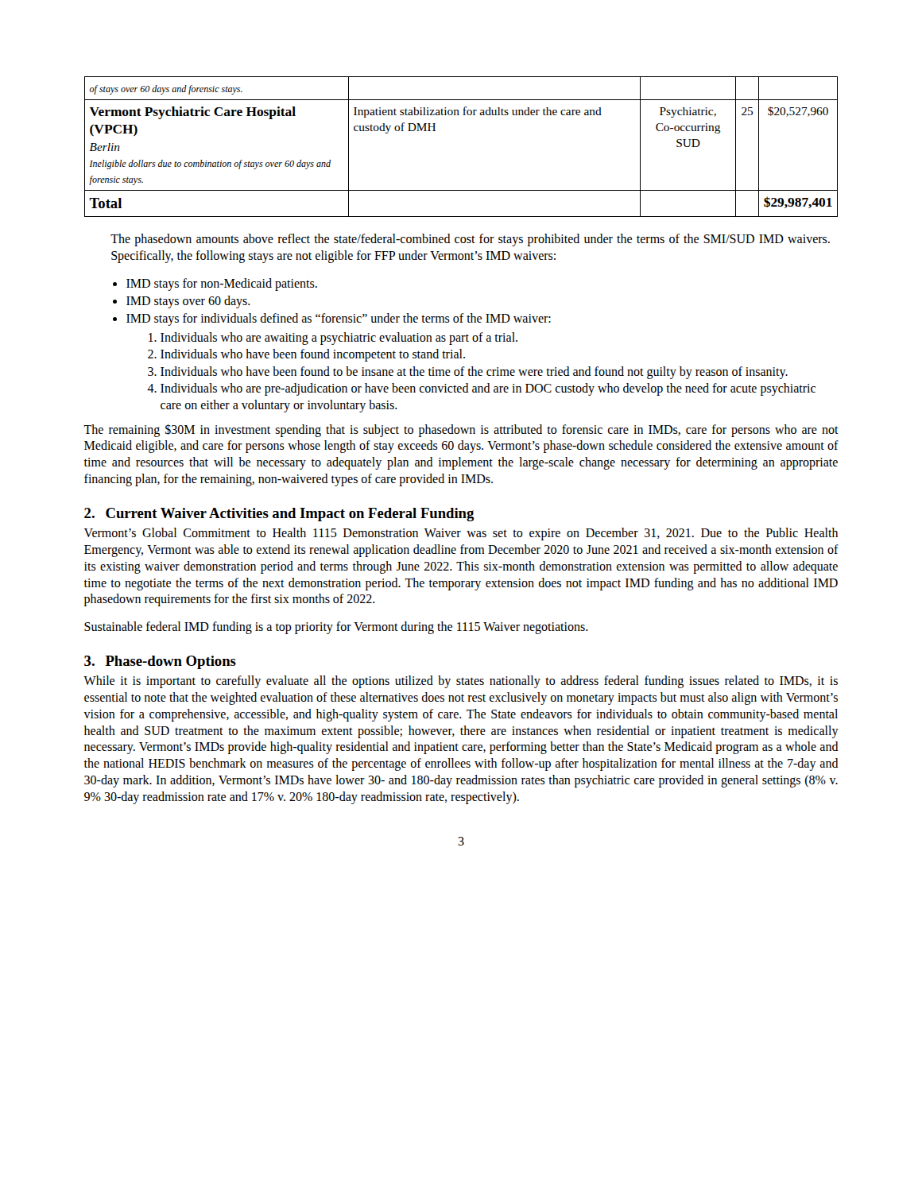| of stays over 60 days and forensic stays. | | | | |
| Vermont Psychiatric Care Hospital (VPCH) Berlin Ineligible dollars due to combination of stays over 60 days and forensic stays. | Inpatient stabilization for adults under the care and custody of DMH | Psychiatric, Co-occurring SUD | 25 | $20,527,960 |
| Total | | | | $29,987,401 |
The phasedown amounts above reflect the state/federal-combined cost for stays prohibited under the terms of the SMI/SUD IMD waivers. Specifically, the following stays are not eligible for FFP under Vermont’s IMD waivers:
IMD stays for non-Medicaid patients.
IMD stays over 60 days.
IMD stays for individuals defined as “forensic” under the terms of the IMD waiver:
Individuals who are awaiting a psychiatric evaluation as part of a trial.
Individuals who have been found incompetent to stand trial.
Individuals who have been found to be insane at the time of the crime were tried and found not guilty by reason of insanity.
Individuals who are pre-adjudication or have been convicted and are in DOC custody who develop the need for acute psychiatric care on either a voluntary or involuntary basis.
The remaining $30M in investment spending that is subject to phasedown is attributed to forensic care in IMDs, care for persons who are not Medicaid eligible, and care for persons whose length of stay exceeds 60 days. Vermont’s phase-down schedule considered the extensive amount of time and resources that will be necessary to adequately plan and implement the large-scale change necessary for determining an appropriate financing plan, for the remaining, non-waivered types of care provided in IMDs.
2. Current Waiver Activities and Impact on Federal Funding
Vermont’s Global Commitment to Health 1115 Demonstration Waiver was set to expire on December 31, 2021. Due to the Public Health Emergency, Vermont was able to extend its renewal application deadline from December 2020 to June 2021 and received a six-month extension of its existing waiver demonstration period and terms through June 2022. This six-month demonstration extension was permitted to allow adequate time to negotiate the terms of the next demonstration period. The temporary extension does not impact IMD funding and has no additional IMD phasedown requirements for the first six months of 2022.
Sustainable federal IMD funding is a top priority for Vermont during the 1115 Waiver negotiations.
3. Phase-down Options
While it is important to carefully evaluate all the options utilized by states nationally to address federal funding issues related to IMDs, it is essential to note that the weighted evaluation of these alternatives does not rest exclusively on monetary impacts but must also align with Vermont’s vision for a comprehensive, accessible, and high-quality system of care. The State endeavors for individuals to obtain community-based mental health and SUD treatment to the maximum extent possible; however, there are instances when residential or inpatient treatment is medically necessary. Vermont’s IMDs provide high-quality residential and inpatient care, performing better than the State’s Medicaid program as a whole and the national HEDIS benchmark on measures of the percentage of enrollees with follow-up after hospitalization for mental illness at the 7-day and 30-day mark. In addition, Vermont’s IMDs have lower 30- and 180-day readmission rates than psychiatric care provided in general settings (8% v. 9% 30-day readmission rate and 17% v. 20% 180-day readmission rate, respectively).
3